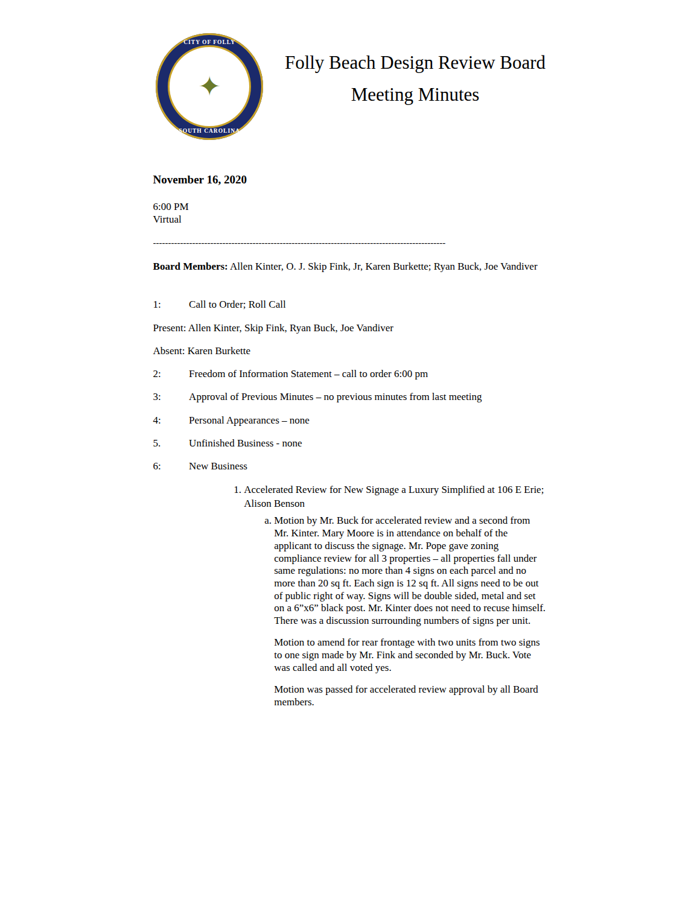CITY OF FOLLY SOUTH CAROLINA BEACH
✦
Folly Beach Design Review Board
Meeting Minutes
November 16, 2020
6:00 PM
Virtual
-------------------------------------------------------------------------------------------------
Board Members: Allen Kinter, O. J. Skip Fink, Jr, Karen Burkette; Ryan Buck, Joe Vandiver
1: Call to Order; Roll Call
Present: Allen Kinter, Skip Fink, Ryan Buck, Joe Vandiver
Absent: Karen Burkette
2: Freedom of Information Statement – call to order 6:00 pm
3: Approval of Previous Minutes – no previous minutes from last meeting
4: Personal Appearances – none
5. Unfinished Business - none
6: New Business
Accelerated Review for New Signage a Luxury Simplified at 106 E Erie; Alison Benson
Motion by Mr. Buck for accelerated review and a second from Mr. Kinter. Mary Moore is in attendance on behalf of the applicant to discuss the signage. Mr. Pope gave zoning compliance review for all 3 properties – all properties fall under same regulations: no more than 4 signs on each parcel and no more than 20 sq ft. Each sign is 12 sq ft. All signs need to be out of public right of way. Signs will be double sided, metal and set on a 6”x6” black post. Mr. Kinter does not need to recuse himself. There was a discussion surrounding numbers of signs per unit.
Motion to amend for rear frontage with two units from two signs to one sign made by Mr. Fink and seconded by Mr. Buck. Vote was called and all voted yes.
Motion was passed for accelerated review approval by all Board members.